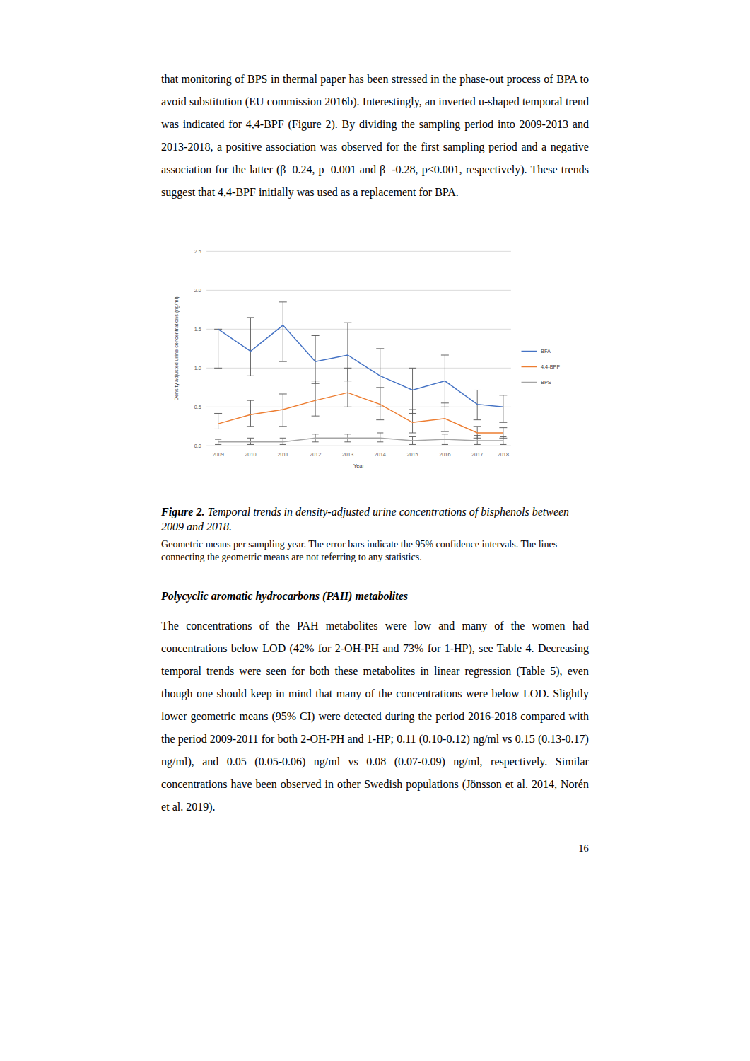that monitoring of BPS in thermal paper has been stressed in the phase-out process of BPA to avoid substitution (EU commission 2016b). Interestingly, an inverted u-shaped temporal trend was indicated for 4,4-BPF (Figure 2). By dividing the sampling period into 2009-2013 and 2013-2018, a positive association was observed for the first sampling period and a negative association for the latter (β=0.24, p=0.001 and β=-0.28, p<0.001, respectively). These trends suggest that 4,4-BPF initially was used as a replacement for BPA.
2.5 2.0 1.5 1.0 0.5 0.0 Density adjusted urine concentrations (ng/ml) 2009 2010 2011 2012 2013 2014 2015 2016 2017 2018 Year BFA 4,4-BPF BPS
Figure 2. Temporal trends in density-adjusted urine concentrations of bisphenols between 2009 and 2018.
Geometric means per sampling year. The error bars indicate the 95% confidence intervals. The lines connecting the geometric means are not referring to any statistics.
Polycyclic aromatic hydrocarbons (PAH) metabolites
The concentrations of the PAH metabolites were low and many of the women had concentrations below LOD (42% for 2-OH-PH and 73% for 1-HP), see Table 4. Decreasing temporal trends were seen for both these metabolites in linear regression (Table 5), even though one should keep in mind that many of the concentrations were below LOD. Slightly lower geometric means (95% CI) were detected during the period 2016-2018 compared with the period 2009-2011 for both 2-OH-PH and 1-HP; 0.11 (0.10-0.12) ng/ml vs 0.15 (0.13-0.17) ng/ml), and 0.05 (0.05-0.06) ng/ml vs 0.08 (0.07-0.09) ng/ml, respectively. Similar concentrations have been observed in other Swedish populations (Jönsson et al. 2014, Norén et al. 2019).
16